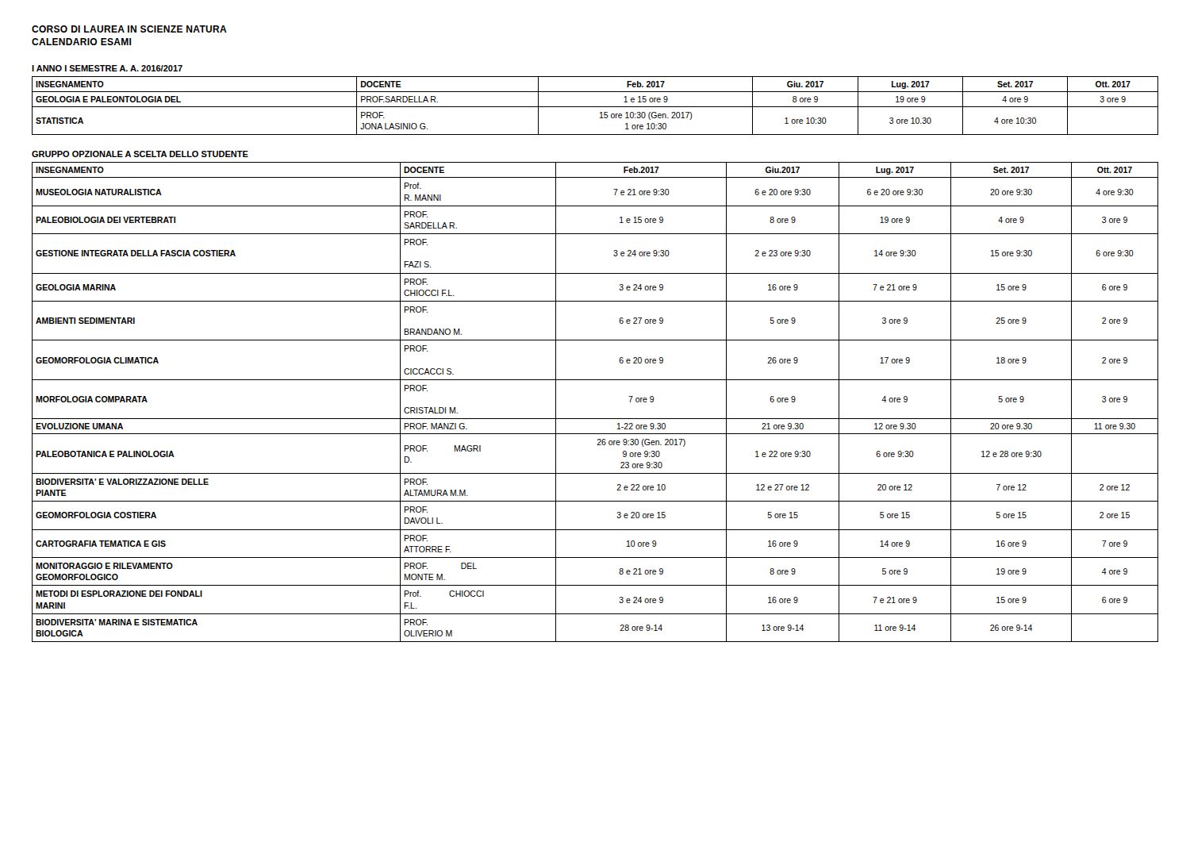CORSO DI LAUREA IN SCIENZE NATURA
CALENDARIO ESAMI
I ANNO I SEMESTRE A. A. 2016/2017
| INSEGNAMENTO | DOCENTE | Feb. 2017 | Giu. 2017 | Lug. 2017 | Set. 2017 | Ott. 2017 |
| --- | --- | --- | --- | --- | --- | --- |
| GEOLOGIA E PALEONTOLOGIA DEL | PROF.SARDELLA R. | 1 e 15 ore 9 | 8 ore 9 | 19 ore 9 | 4 ore 9 | 3 ore 9 |
| STATISTICA | PROF. JONA LASINIO G. | 15 ore 10:30 (Gen. 2017) 1 ore 10:30 | 1 ore 10:30 | 3 ore 10.30 | 4 ore 10:30 | |
GRUPPO OPZIONALE A SCELTA DELLO STUDENTE
| INSEGNAMENTO | DOCENTE | Feb.2017 | Giu.2017 | Lug. 2017 | Set. 2017 | Ott. 2017 |
| --- | --- | --- | --- | --- | --- | --- |
| MUSEOLOGIA NATURALISTICA | Prof. R. MANNI | 7 e 21 ore 9:30 | 6 e 20 ore 9:30 | 6 e 20 ore 9:30 | 20 ore 9:30 | 4 ore 9:30 |
| PALEOBIOLOGIA DEI VERTEBRATI | PROF. SARDELLA R. | 1 e 15 ore 9 | 8 ore 9 | 19 ore 9 | 4 ore 9 | 3 ore 9 |
| GESTIONE INTEGRATA DELLA FASCIA COSTIERA | PROF. FAZI S. | 3 e 24 ore 9:30 | 2 e 23 ore 9:30 | 14 ore 9:30 | 15 ore 9:30 | 6 ore 9:30 |
| GEOLOGIA MARINA | PROF. CHIOCCI F.L. | 3 e 24 ore 9 | 16 ore 9 | 7 e 21 ore 9 | 15 ore 9 | 6 ore 9 |
| AMBIENTI SEDIMENTARI | PROF. BRANDANO M. | 6 e 27 ore 9 | 5 ore 9 | 3 ore 9 | 25 ore 9 | 2 ore 9 |
| GEOMORFOLOGIA CLIMATICA | PROF. CICCACCI S. | 6 e 20 ore 9 | 26 ore 9 | 17 ore 9 | 18 ore 9 | 2 ore 9 |
| MORFOLOGIA COMPARATA | PROF. CRISTALDI M. | 7 ore 9 | 6 ore 9 | 4 ore 9 | 5 ore 9 | 3 ore 9 |
| EVOLUZIONE UMANA | PROF. MANZI G. | 1-22 ore 9.30 | 21 ore 9.30 | 12 ore 9.30 | 20 ore 9.30 | 11 ore 9.30 |
| PALEOBOTANICA E PALINOLOGIA | PROF. MAGRI D. | 26 ore 9:30 (Gen. 2017) 9 ore 9:30 23 ore 9:30 | 1 e 22 ore 9:30 | 6 ore 9:30 | 12 e 28 ore 9:30 | |
| BIODIVERSITA' E VALORIZZAZIONE DELLE PIANTE | PROF. ALTAMURA M.M. | 2 e 22 ore 10 | 12 e 27 ore 12 | 20 ore 12 | 7 ore 12 | 2 ore 12 |
| GEOMORFOLOGIA COSTIERA | PROF. DAVOLI L. | 3 e 20 ore 15 | 5 ore 15 | 5 ore 15 | 5 ore 15 | 2 ore 15 |
| CARTOGRAFIA TEMATICA E GIS | PROF. ATTORRE F. | 10 ore 9 | 16 ore 9 | 14 ore 9 | 16 ore 9 | 7 ore 9 |
| MONITORAGGIO E RILEVAMENTO GEOMORFOLOGICO | PROF. DEL MONTE M. | 8 e 21 ore 9 | 8 ore 9 | 5 ore 9 | 19 ore 9 | 4 ore 9 |
| METODI DI ESPLORAZIONE DEI FONDALI MARINI | Prof. CHIOCCI F.L. | 3 e 24 ore 9 | 16 ore 9 | 7 e 21 ore 9 | 15 ore 9 | 6 ore 9 |
| BIODIVERSITA' MARINA E SISTEMATICA BIOLOGICA | PROF. OLIVERIO M | 28 ore 9-14 | 13 ore 9-14 | 11 ore 9-14 | 26 ore 9-14 | |